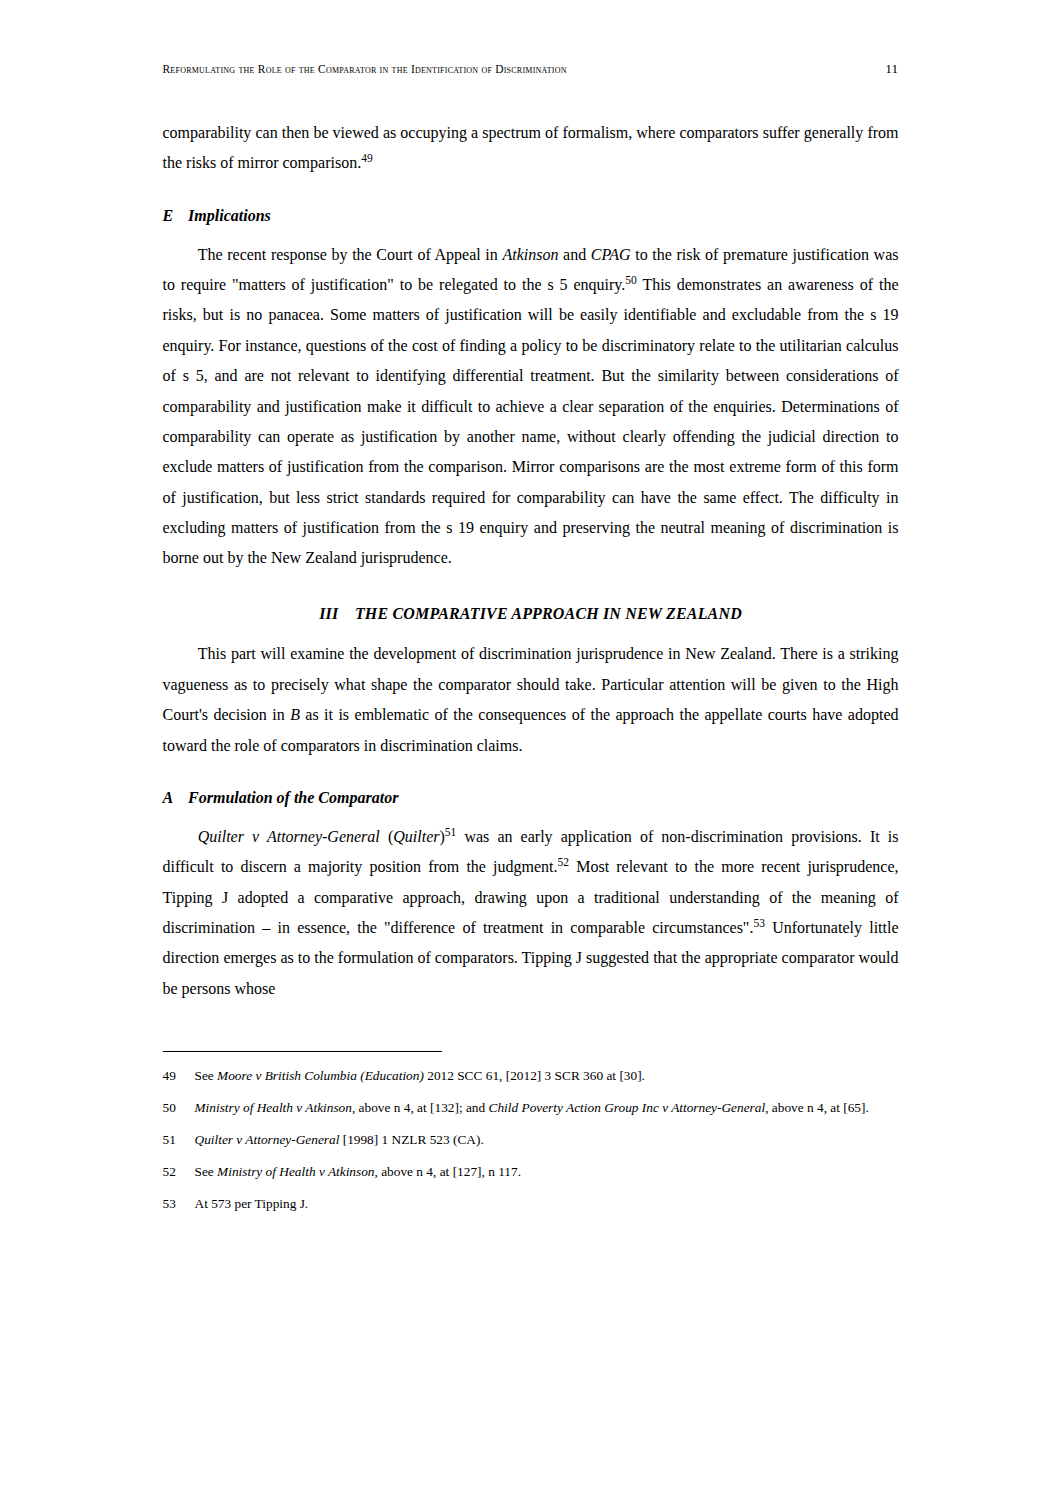Reformulating the Role of the Comparator in the Identification of Discrimination 11
comparability can then be viewed as occupying a spectrum of formalism, where comparators suffer generally from the risks of mirror comparison.49
EImplications
The recent response by the Court of Appeal in Atkinson and CPAG to the risk of premature justification was to require "matters of justification" to be relegated to the s 5 enquiry.50 This demonstrates an awareness of the risks, but is no panacea. Some matters of justification will be easily identifiable and excludable from the s 19 enquiry. For instance, questions of the cost of finding a policy to be discriminatory relate to the utilitarian calculus of s 5, and are not relevant to identifying differential treatment. But the similarity between considerations of comparability and justification make it difficult to achieve a clear separation of the enquiries. Determinations of comparability can operate as justification by another name, without clearly offending the judicial direction to exclude matters of justification from the comparison. Mirror comparisons are the most extreme form of this form of justification, but less strict standards required for comparability can have the same effect. The difficulty in excluding matters of justification from the s 19 enquiry and preserving the neutral meaning of discrimination is borne out by the New Zealand jurisprudence.
III THE COMPARATIVE APPROACH IN NEW ZEALAND
This part will examine the development of discrimination jurisprudence in New Zealand. There is a striking vagueness as to precisely what shape the comparator should take. Particular attention will be given to the High Court's decision in B as it is emblematic of the consequences of the approach the appellate courts have adopted toward the role of comparators in discrimination claims.
AFormulation of the Comparator
Quilter v Attorney-General (Quilter)51 was an early application of non-discrimination provisions. It is difficult to discern a majority position from the judgment.52 Most relevant to the more recent jurisprudence, Tipping J adopted a comparative approach, drawing upon a traditional understanding of the meaning of discrimination – in essence, the "difference of treatment in comparable circumstances".53 Unfortunately little direction emerges as to the formulation of comparators. Tipping J suggested that the appropriate comparator would be persons whose
49 See Moore v British Columbia (Education) 2012 SCC 61, [2012] 3 SCR 360 at [30].
50 Ministry of Health v Atkinson, above n 4, at [132]; and Child Poverty Action Group Inc v Attorney-General, above n 4, at [65].
51 Quilter v Attorney-General [1998] 1 NZLR 523 (CA).
52 See Ministry of Health v Atkinson, above n 4, at [127], n 117.
53 At 573 per Tipping J.